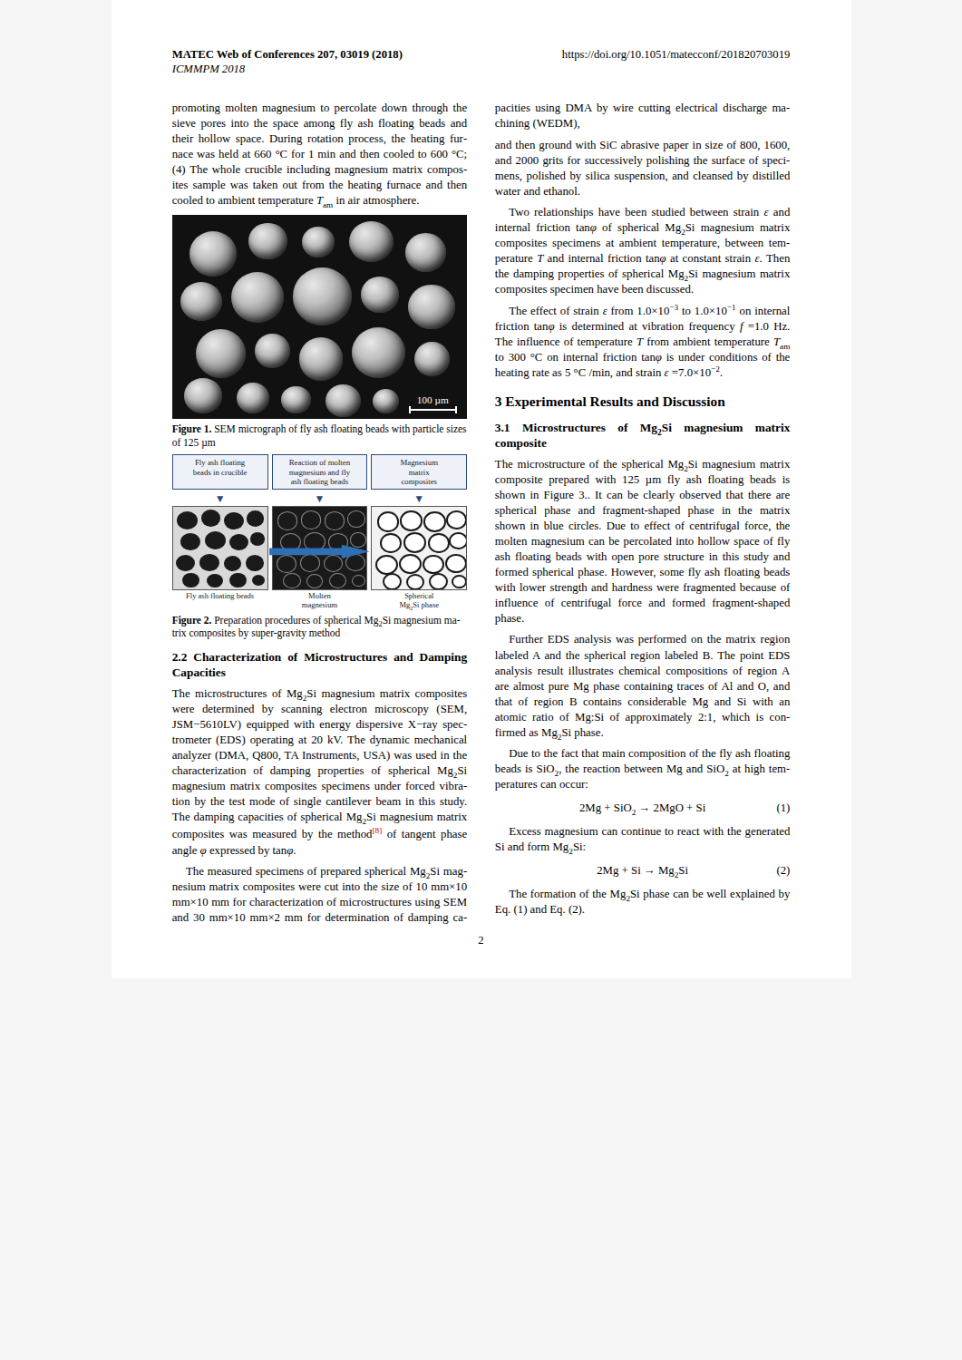MATEC Web of Conferences 207, 03019 (2018)
ICMMPM 2018
https://doi.org/10.1051/matecconf/201820703019
promoting molten magnesium to percolate down through the sieve pores into the space among fly ash floating beads and their hollow space. During rotation process, the heating furnace was held at 660 °C for 1 min and then cooled to 600 °C; (4) The whole crucible including magnesium matrix composites sample was taken out from the heating furnace and then cooled to ambient temperature Tam in air atmosphere.
100 µm
Figure 1. SEM micrograph of fly ash floating beads with particle sizes of 125 µm
Fly ash floating
beads in crucible
Reaction of molten
magnesium and fly
ash floating beads
Magnesium
matrix
composites
▼
▼
▼
Fly ash floating beads
Molten
magnesium
Spherical
Mg2Si phase
Figure 2. Preparation procedures of spherical Mg2Si magnesium matrix composites by super-gravity method
2.2 Characterization of Microstructures and Damping Capacities
The microstructures of Mg2Si magnesium matrix composites were determined by scanning electron microscopy (SEM, JSM−5610LV) equipped with energy dispersive X−ray spectrometer (EDS) operating at 20 kV. The dynamic mechanical analyzer (DMA, Q800, TA Instruments, USA) was used in the characterization of damping properties of spherical Mg2Si magnesium matrix composites specimens under forced vibration by the test mode of single cantilever beam in this study. The damping capacities of spherical Mg2Si magnesium matrix composites was measured by the method[8] of tangent phase angle φ expressed by tanφ.
The measured specimens of prepared spherical Mg2Si magnesium matrix composites were cut into the size of 10 mm×10 mm×10 mm for characterization of microstructures using SEM and 30 mm×10 mm×2 mm for determination of damping capacities using DMA by wire cutting electrical discharge machining (WEDM),
and then ground with SiC abrasive paper in size of 800, 1600, and 2000 grits for successively polishing the surface of specimens, polished by silica suspension, and cleansed by distilled water and ethanol.
Two relationships have been studied between strain ε and internal friction tanφ of spherical Mg2Si magnesium matrix composites specimens at ambient temperature, between temperature T and internal friction tanφ at constant strain ε. Then the damping properties of spherical Mg2Si magnesium matrix composites specimen have been discussed.
The effect of strain ε from 1.0×10−3 to 1.0×10−1 on internal friction tanφ is determined at vibration frequency f =1.0 Hz. The influence of temperature T from ambient temperature Tam to 300 °C on internal friction tanφ is under conditions of the heating rate as 5 °C /min, and strain ε =7.0×10−2.
3 Experimental Results and Discussion
3.1 Microstructures of Mg2Si magnesium matrix composite
The microstructure of the spherical Mg2Si magnesium matrix composite prepared with 125 µm fly ash floating beads is shown in Figure 3.. It can be clearly observed that there are spherical phase and fragment-shaped phase in the matrix shown in blue circles. Due to effect of centrifugal force, the molten magnesium can be percolated into hollow space of fly ash floating beads with open pore structure in this study and formed spherical phase. However, some fly ash floating beads with lower strength and hardness were fragmented because of influence of centrifugal force and formed fragment-shaped phase.
Further EDS analysis was performed on the matrix region labeled A and the spherical region labeled B. The point EDS analysis result illustrates chemical compositions of region A are almost pure Mg phase containing traces of Al and O, and that of region B contains considerable Mg and Si with an atomic ratio of Mg:Si of approximately 2:1, which is confirmed as Mg2Si phase.
Due to the fact that main composition of the fly ash floating beads is SiO2, the reaction between Mg and SiO2 at high temperatures can occur:
2Mg + SiO2 → 2MgO + Si (1)
Excess magnesium can continue to react with the generated Si and form Mg2Si:
2Mg + Si → Mg2Si (2)
The formation of the Mg2Si phase can be well explained by Eq. (1) and Eq. (2).
2